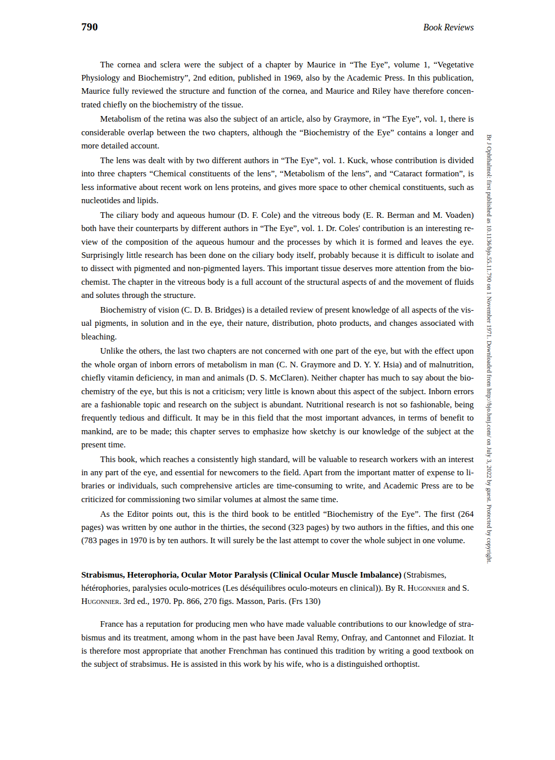Br J Ophthalmol: first published as 10.1136/bjo.55.11.790 on 1 November 1971. Downloaded from http://bjo.bmj.com/ on July 3, 2022 by guest. Protected by copyright.
790
Book Reviews
The cornea and sclera were the subject of a chapter by Maurice in “The Eye”, volume 1, “Vegetative Physiology and Biochemistry”, 2nd edition, published in 1969, also by the Academic Press. In this publication, Maurice fully reviewed the structure and function of the cornea, and Maurice and Riley have therefore concentrated chiefly on the biochemistry of the tissue.
Metabolism of the retina was also the subject of an article, also by Graymore, in “The Eye”, vol. 1, there is considerable overlap between the two chapters, although the “Biochemistry of the Eye” contains a longer and more detailed account.
The lens was dealt with by two different authors in “The Eye”, vol. 1. Kuck, whose contribution is divided into three chapters “Chemical constituents of the lens”, “Metabolism of the lens”, and “Cataract formation”, is less informative about recent work on lens proteins, and gives more space to other chemical constituents, such as nucleotides and lipids.
The ciliary body and aqueous humour (D. F. Cole) and the vitreous body (E. R. Berman and M. Voaden) both have their counterparts by different authors in “The Eye”, vol. 1. Dr. Coles' contribution is an interesting review of the composition of the aqueous humour and the processes by which it is formed and leaves the eye. Surprisingly little research has been done on the ciliary body itself, probably because it is difficult to isolate and to dissect with pigmented and non-pigmented layers. This important tissue deserves more attention from the biochemist. The chapter in the vitreous body is a full account of the structural aspects of and the movement of fluids and solutes through the structure.
Biochemistry of vision (C. D. B. Bridges) is a detailed review of present knowledge of all aspects of the visual pigments, in solution and in the eye, their nature, distribution, photo products, and changes associated with bleaching.
Unlike the others, the last two chapters are not concerned with one part of the eye, but with the effect upon the whole organ of inborn errors of metabolism in man (C. N. Graymore and D. Y. Y. Hsia) and of malnutrition, chiefly vitamin deficiency, in man and animals (D. S. McClaren). Neither chapter has much to say about the biochemistry of the eye, but this is not a criticism; very little is known about this aspect of the subject. Inborn errors are a fashionable topic and research on the subject is abundant. Nutritional research is not so fashionable, being frequently tedious and difficult. It may be in this field that the most important advances, in terms of benefit to mankind, are to be made; this chapter serves to emphasize how sketchy is our knowledge of the subject at the present time.
This book, which reaches a consistently high standard, will be valuable to research workers with an interest in any part of the eye, and essential for newcomers to the field. Apart from the important matter of expense to libraries or individuals, such comprehensive articles are time-consuming to write, and Academic Press are to be criticized for commissioning two similar volumes at almost the same time.
As the Editor points out, this is the third book to be entitled “Biochemistry of the Eye”. The first (264 pages) was written by one author in the thirties, the second (323 pages) by two authors in the fifties, and this one (783 pages in 1970 is by ten authors. It will surely be the last attempt to cover the whole subject in one volume.
Strabismus, Heterophoria, Ocular Motor Paralysis (Clinical Ocular Muscle Imbalance) (Strabismes, hétérophories, paralysies oculo-motrices (Les déséquilibres oculo-moteurs en clinical)). By R. Hugonnier and S. Hugonnier. 3rd ed., 1970. Pp. 866, 270 figs. Masson, Paris. (Frs 130)
France has a reputation for producing men who have made valuable contributions to our knowledge of strabismus and its treatment, among whom in the past have been Javal Remy, Onfray, and Cantonnet and Filoziat. It is therefore most appropriate that another Frenchman has continued this tradition by writing a good textbook on the subject of strabsimus. He is assisted in this work by his wife, who is a distinguished orthoptist.